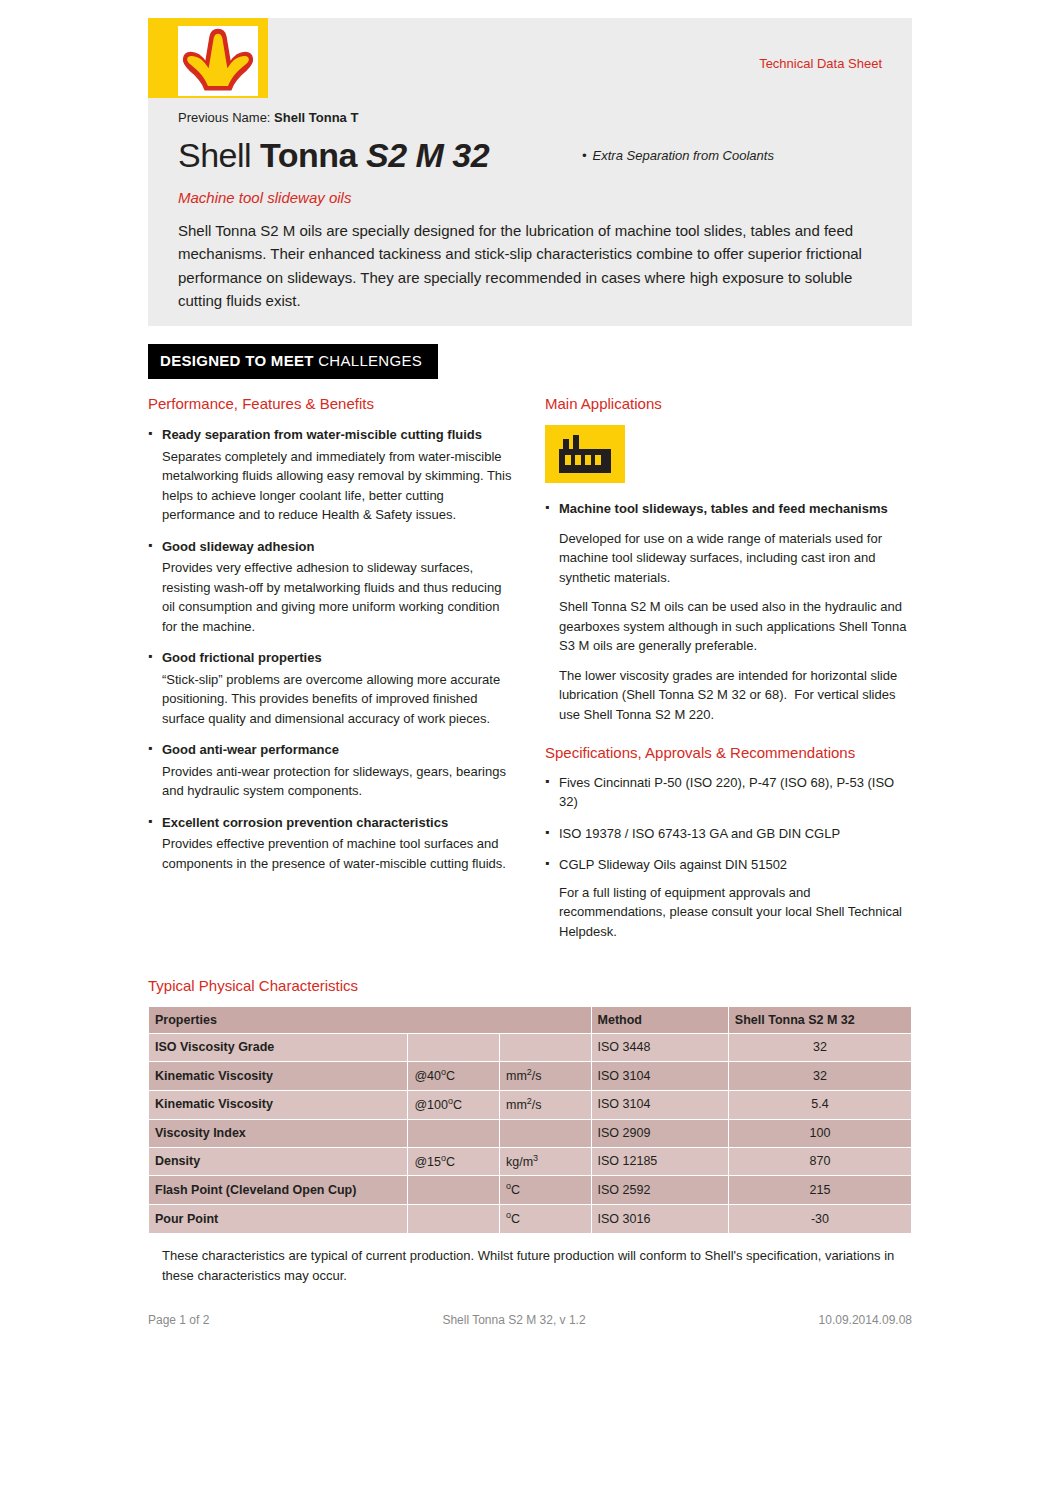Technical Data Sheet
Extra Separation from Coolants
Previous Name: Shell Tonna T
Shell Tonna S2 M 32
Machine tool slideway oils
Shell Tonna S2 M oils are specially designed for the lubrication of machine tool slides, tables and feed mechanisms. Their enhanced tackiness and stick-slip characteristics combine to offer superior frictional performance on slideways. They are specially recommended in cases where high exposure to soluble cutting fluids exist.
DESIGNED TO MEET CHALLENGES
Performance, Features & Benefits
Ready separation from water-miscible cutting fluids Separates completely and immediately from water-miscible metalworking fluids allowing easy removal by skimming. This helps to achieve longer coolant life, better cutting performance and to reduce Health & Safety issues.
Good slideway adhesion Provides very effective adhesion to slideway surfaces, resisting wash-off by metalworking fluids and thus reducing oil consumption and giving more uniform working condition for the machine.
Good frictional properties “Stick-slip” problems are overcome allowing more accurate positioning. This provides benefits of improved finished surface quality and dimensional accuracy of work pieces.
Good anti-wear performance Provides anti-wear protection for slideways, gears, bearings and hydraulic system components.
Excellent corrosion prevention characteristics Provides effective prevention of machine tool surfaces and components in the presence of water-miscible cutting fluids.
Main Applications
Machine tool slideways, tables and feed mechanisms
Developed for use on a wide range of materials used for machine tool slideway surfaces, including cast iron and synthetic materials.
Shell Tonna S2 M oils can be used also in the hydraulic and gearboxes system although in such applications Shell Tonna S3 M oils are generally preferable.
The lower viscosity grades are intended for horizontal slide lubrication (Shell Tonna S2 M 32 or 68). For vertical slides use Shell Tonna S2 M 220.
Specifications, Approvals & Recommendations
Fives Cincinnati P-50 (ISO 220), P-47 (ISO 68), P-53 (ISO 32)
ISO 19378 / ISO 6743-13 GA and GB DIN CGLP
CGLP Slideway Oils against DIN 51502
For a full listing of equipment approvals and recommendations, please consult your local Shell Technical Helpdesk.
Typical Physical Characteristics
| Properties | Method | Shell Tonna S2 M 32 |
| --- | --- | --- |
| ISO Viscosity Grade | | | ISO 3448 | 32 |
| Kinematic Viscosity | @40 o C | mm 2 /s | ISO 3104 | 32 |
| Kinematic Viscosity | @100 o C | mm 2 /s | ISO 3104 | 5.4 |
| Viscosity Index | | | ISO 2909 | 100 |
| Density | @15 o C | kg/m 3 | ISO 12185 | 870 |
| Flash Point (Cleveland Open Cup) | | o C | ISO 2592 | 215 |
| Pour Point | | o C | ISO 3016 | -30 |
These characteristics are typical of current production. Whilst future production will conform to Shell's specification, variations in these characteristics may occur.
Page 1 of 2
Shell Tonna S2 M 32, v 1.2
10.09.2014.09.08